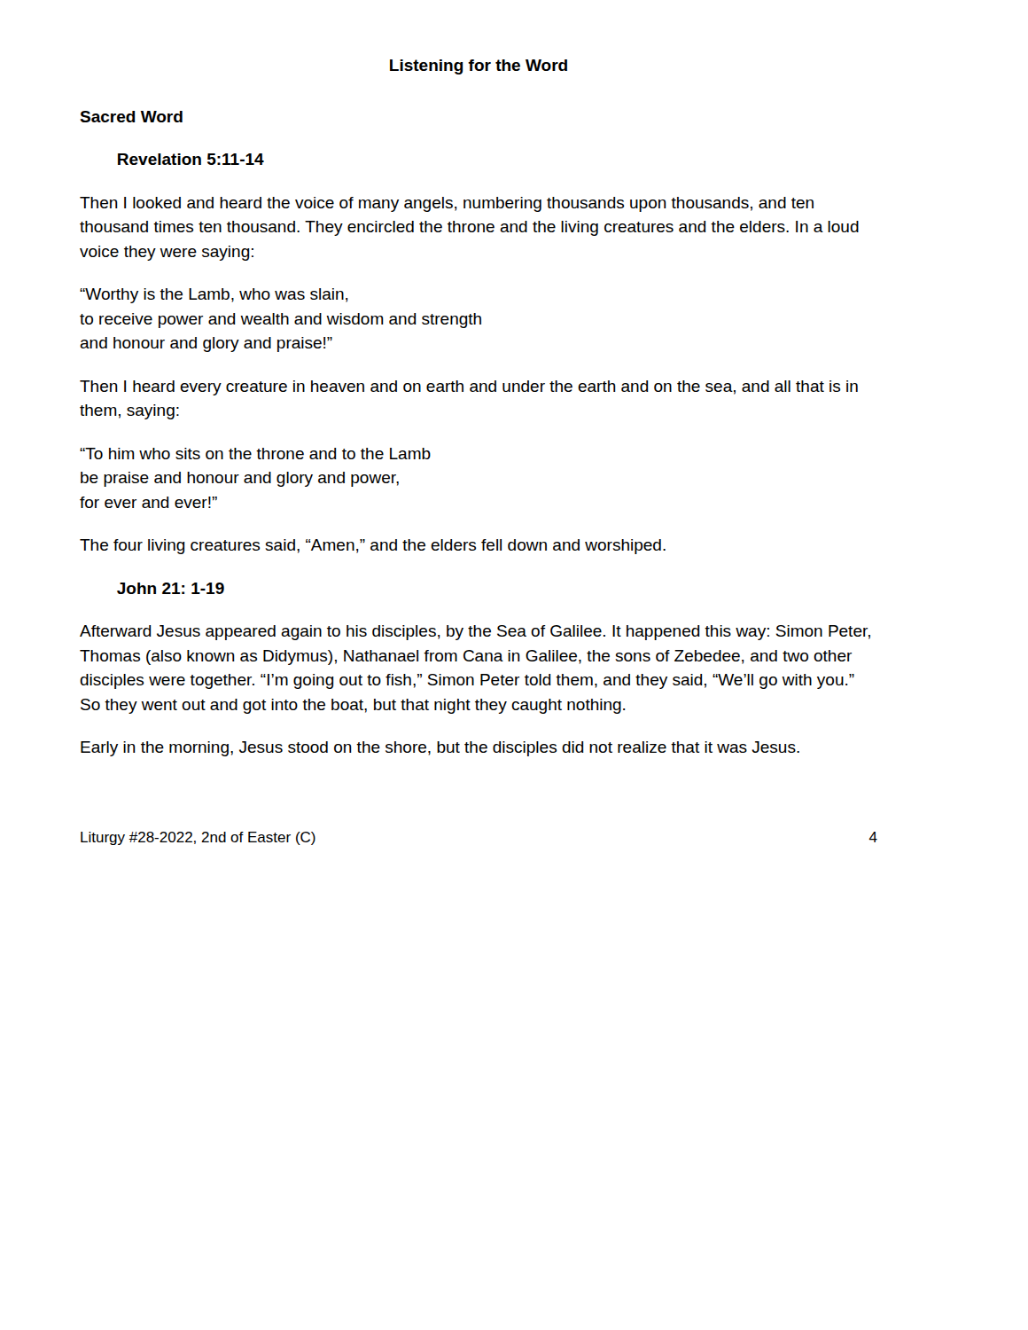Listening for the Word
Sacred Word
Revelation 5:11-14
Then I looked and heard the voice of many angels, numbering thousands upon thousands, and ten thousand times ten thousand. They encircled the throne and the living creatures and the elders. In a loud voice they were saying:
“Worthy is the Lamb, who was slain,
to receive power and wealth and wisdom and strength
and honour and glory and praise!”
Then I heard every creature in heaven and on earth and under the earth and on the sea, and all that is in them, saying:
“To him who sits on the throne and to the Lamb
be praise and honour and glory and power,
for ever and ever!”
The four living creatures said, “Amen,” and the elders fell down and worshiped.
John 21: 1-19
Afterward Jesus appeared again to his disciples, by the Sea of Galilee. It happened this way: Simon Peter, Thomas (also known as Didymus), Nathanael from Cana in Galilee, the sons of Zebedee, and two other disciples were together. “I’m going out to fish,” Simon Peter told them, and they said, “We’ll go with you.” So they went out and got into the boat, but that night they caught nothing.
Early in the morning, Jesus stood on the shore, but the disciples did not realize that it was Jesus.
Liturgy #28-2022, 2nd of Easter (C) 4